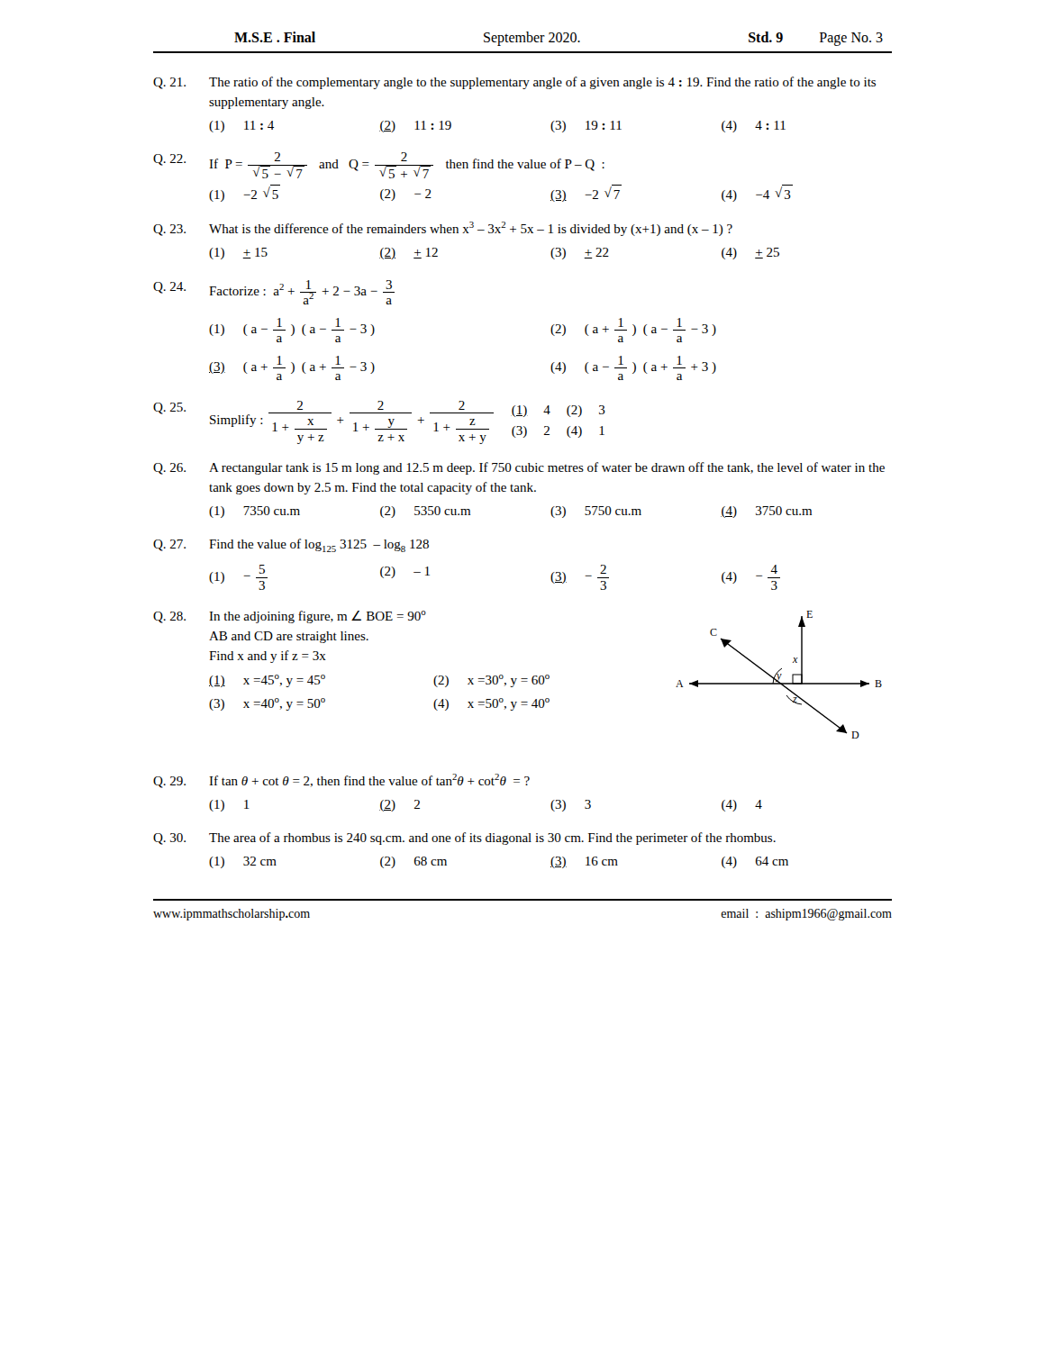M.S.E . Final September 2020. Std. 9 Page No. 3
Q. 21.
The ratio of the complementary angle to the supplementary angle of a given angle is 4 : 19. Find the ratio of the angle to its supplementary angle.
(1) 11 : 4
(2) 11 : 19
(3) 19 : 11
(4) 4 : 11
Q. 22.
If P = 2 5 − 7 and Q = 2 5 + 7 then find the value of P – Q :
(1) −2 5
(2) − 2
(3) −2 7
(4) −4 3
Q. 23.
What is the difference of the remainders when x3 – 3x2 + 5x – 1 is divided by (x+1) and (x – 1) ?
(1) + 15
(2) + 12
(3) + 22
(4) + 25
Q. 24.
Factorize : a2 + 1 a2 + 2 − 3a − 3 a
(1) ( a − 1 a ) ( a − 1 a − 3 )
(2) ( a + 1 a ) ( a − 1 a − 3 )
(3) ( a + 1 a ) ( a + 1 a − 3 )
(4) ( a − 1 a ) ( a + 1 a + 3 )
Q. 25.
Simplify : 2 1 + xy + z + 2 1 + yz + x + 2 1 + zx + y
(1) 4(2) 3 (3) 2(4) 1
Q. 26.
A rectangular tank is 15 m long and 12.5 m deep. If 750 cubic metres of water be drawn off the tank, the level of water in the tank goes down by 2.5 m. Find the total capacity of the tank.
(1) 7350 cu.m
(2) 5350 cu.m
(3) 5750 cu.m
(4) 3750 cu.m
Q. 27.
Find the value of log125 3125 – log8 128
(1) − 53
(2) – 1
(3) − 23
(4) − 43
Q. 28.
A B C D E y x z
In the adjoining figure, m ∠ BOE = 90o
AB and CD are straight lines.
Find x and y if z = 3x
(1) x =45o, y = 45o
(2) x =30o, y = 60o
(3) x =40o, y = 50o
(4) x =50o, y = 40o
Q. 29.
If tan θ + cot θ = 2, then find the value of tan2θ + cot2θ = ?
(1) 1
(2) 2
(3) 3
(4) 4
Q. 30.
The area of a rhombus is 240 sq.cm. and one of its diagonal is 30 cm. Find the perimeter of the rhombus.
(1) 32 cm
(2) 68 cm
(3) 16 cm
(4) 64 cm
www.ipmmathscholarship. com email : ashipm1966@gmail.com